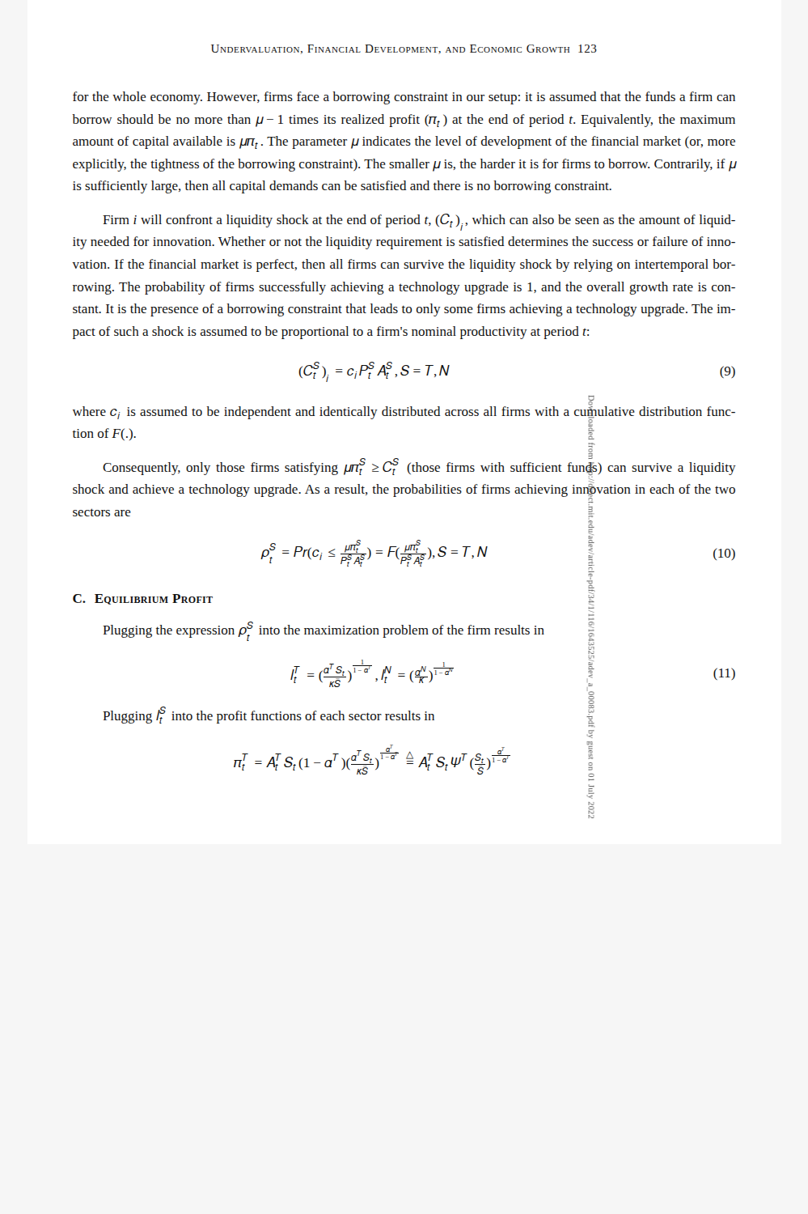Downloaded from http://direct.mit.edu/adev/article-pdf/34/1/116/1643525/adev_a_00083.pdf by guest on 01 July 2022
Undervaluation, Financial Development, and Economic Growth 123
for the whole economy. However, firms face a borrowing constraint in our setup: it is assumed that the funds a firm can borrow should be no more than μ−1 times its realized profit (πt) at the end of period t. Equivalently, the maximum amount of capital available is μπt. The parameter μ indicates the level of development of the financial market (or, more explicitly, the tightness of the borrowing constraint). The smaller μ is, the harder it is for firms to borrow. Contrarily, if μ is sufficiently large, then all capital demands can be satisfied and there is no borrowing constraint.
Firm i will confront a liquidity shock at the end of period t, (Ct)i, which can also be seen as the amount of liquidity needed for innovation. Whether or not the liquidity requirement is satisfied determines the success or failure of innovation. If the financial market is perfect, then all firms can survive the liquidity shock by relying on intertemporal borrowing. The probability of firms successfully achieving a technology upgrade is 1, and the overall growth rate is constant. It is the presence of a borrowing constraint that leads to only some firms achieving a technology upgrade. The impact of such a shock is assumed to be proportional to a firm's nominal productivity at period t:
(CtS)i = ci PtS AtS , S=T,N
(9)
where ci is assumed to be independent and identically distributed across all firms with a cumulative distribution function of F(.).
Consequently, only those firms satisfying μπtS≥CtS (those firms with sufficient funds) can survive a liquidity shock and achieve a technology upgrade. As a result, the probabilities of firms achieving innovation in each of the two sectors are
ρtS = Pr ( ci ≤ μπtS PtSAtS ) = F ( μπtS PtSAtS ) , S=T,N
(10)
C. Equilibrium Profit
Plugging the expression ρtS into the maximization problem of the firm results in
ltT = ( αTSt κS¯ ) 11−αT , ltN = ( αNκ ) 11−αN
(11)
Plugging ltS into the profit functions of each sector results in
πtT = AtT St (1−αT) ( αTSt κS¯ ) αT1−αT =△ AtT St ΨT ( StS¯ ) αT1−αT